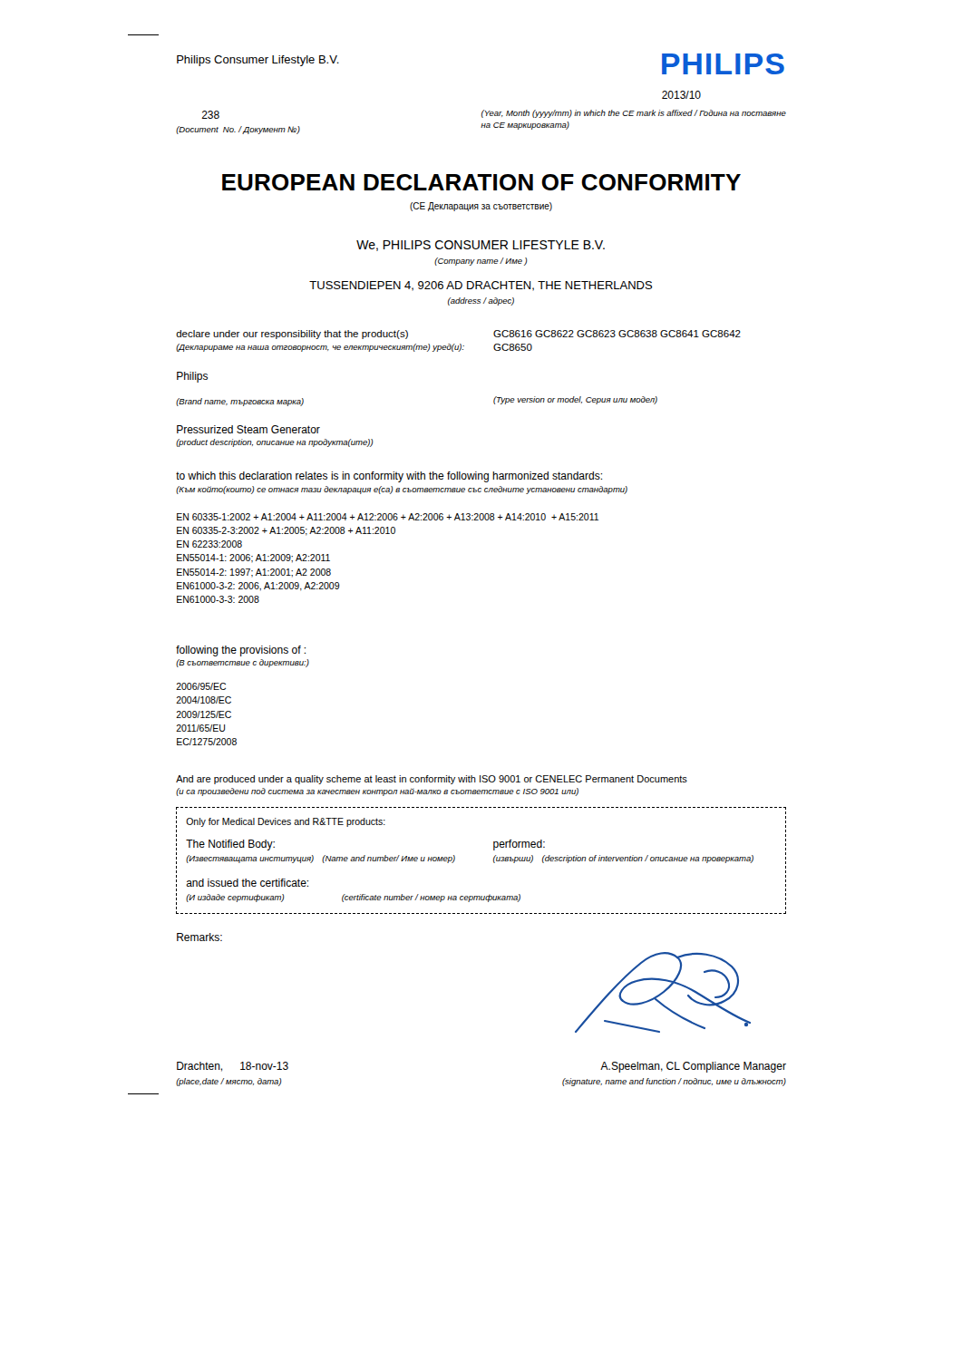Philips Consumer Lifestyle B.V.
PHILIPS
2013/10
238
(Document No. / Документ №)
(Year, Month (yyyy/mm) in which the CE mark is affixed / Година на поставяне на CE маркировката)
EUROPEAN DECLARATION OF CONFORMITY
(CE Декларация за съответствие)
We, PHILIPS CONSUMER LIFESTYLE B.V.
(Company name / Име )
TUSSENDIEPEN 4, 9206 AD DRACHTEN, THE NETHERLANDS
(address / адрес)
declare under our responsibility that the product(s)
(Декларираме на наша отговорност, че електрическият(те) уред(и):
GC8616 GC8622 GC8623 GC8638 GC8641 GC8642
GC8650
Philips
(Brand name, търговска марка)
(Type version or model, Серия или модел)
Pressurized Steam Generator
(product description, описание на продукта(ите))
to which this declaration relates is in conformity with the following harmonized standards:
(Към който(които) се отнася тази декларация е(са) в съответствие със следните установени стандарти)
EN 60335-1:2002 + A1:2004 + A11:2004 + A12:2006 + A2:2006 + A13:2008 + A14:2010 + A15:2011
EN 60335-2-3:2002 + A1:2005; A2:2008 + A11:2010
EN 62233:2008
EN55014-1: 2006; A1:2009; A2:2011
EN55014-2: 1997; A1:2001; A2 2008
EN61000-3-2: 2006, A1:2009, A2:2009
EN61000-3-3: 2008
following the provisions of :
(В съответствие с директиви:)
2006/95/EC
2004/108/EC
2009/125/EC
2011/65/EU
EC/1275/2008
And are produced under a quality scheme at least in conformity with ISO 9001 or CENELEC Permanent Documents
(и са произведени под система за качествен контрол най-малко в съответствие с ISO 9001 или)
Only for Medical Devices and R&TTE products:
The Notified Body:
(Известяващата институция) (Name and number/ Име и номер)
performed:
(извърши) (description of intervention / описание на проверката)
and issued the certificate:
(И издаде сертификат) (certificate number / номер на сертификата)
Remarks:
Drachten,18-nov-13
(place,date / място, дата)
A.Speelman, CL Compliance Manager
(signature, name and function / подпис, име и длъжност)